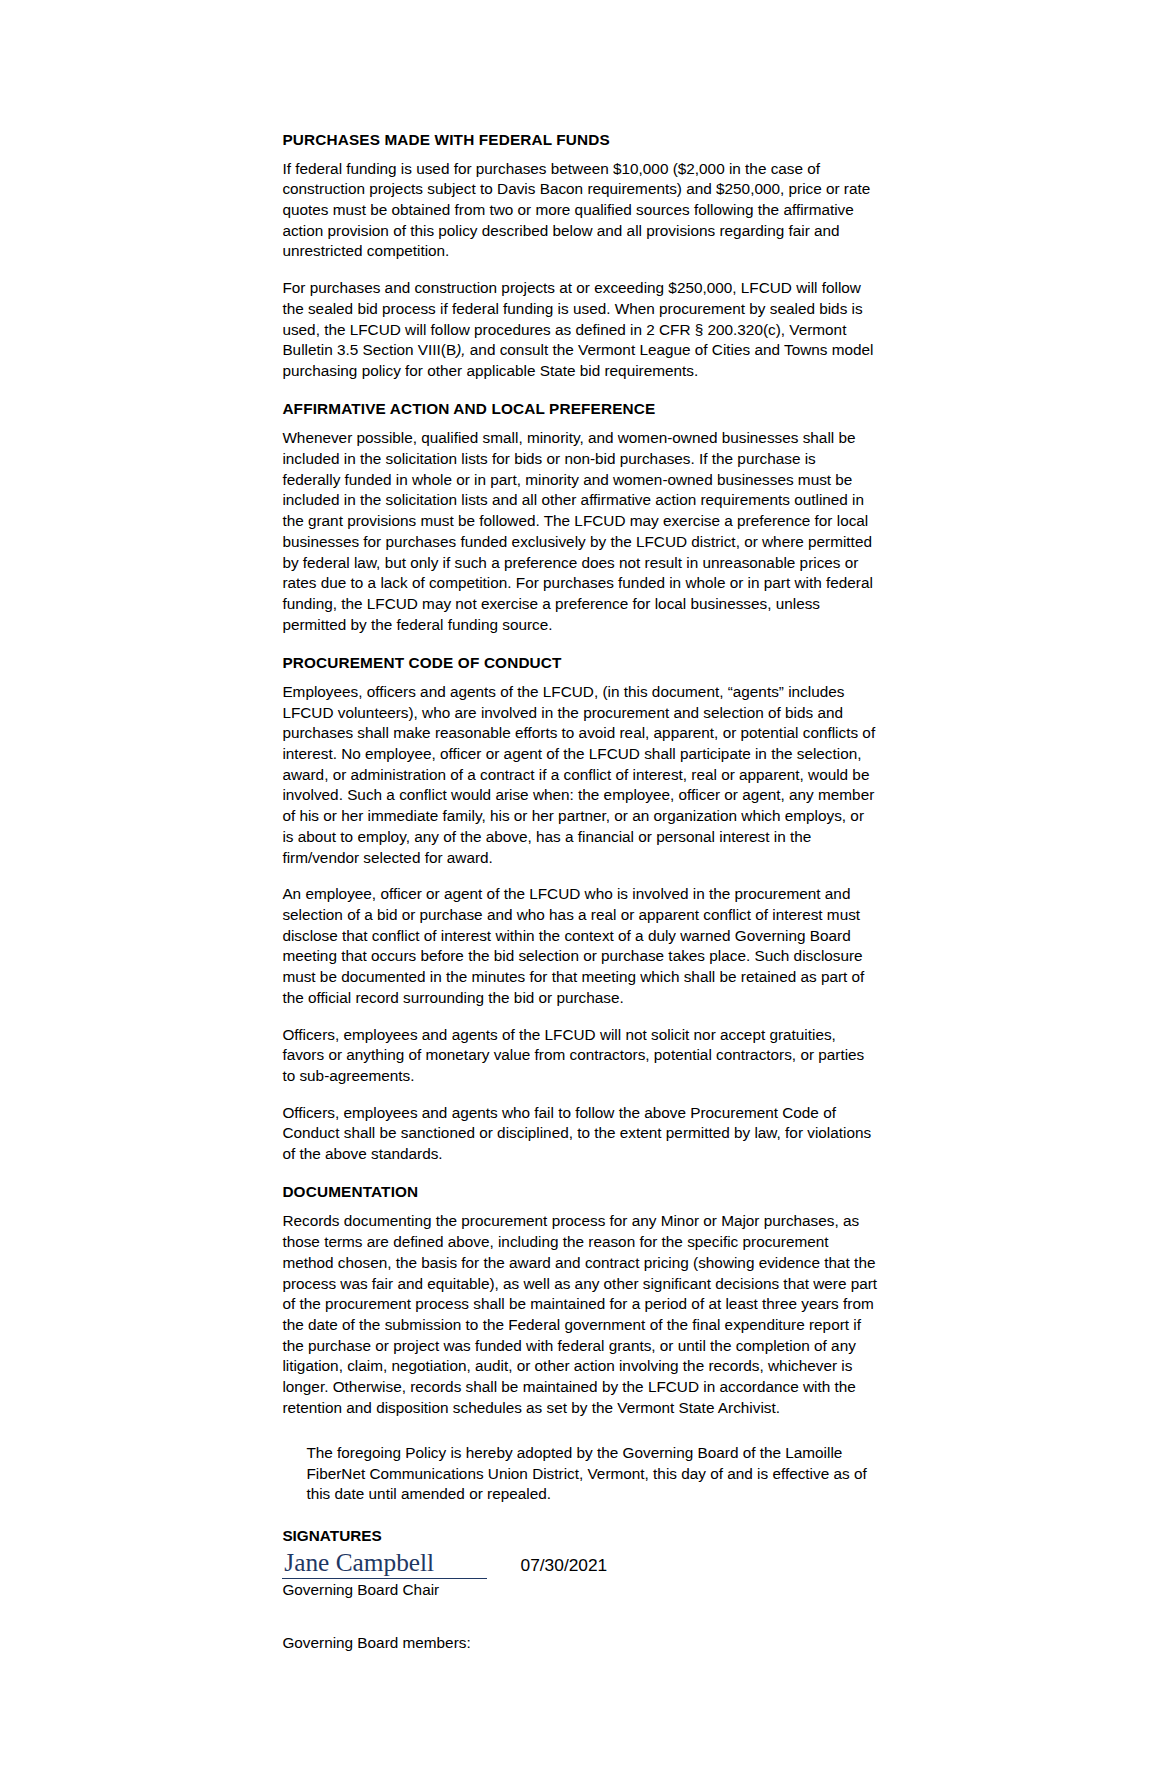PURCHASES MADE WITH FEDERAL FUNDS
If federal funding is used for purchases between $10,000 ($2,000 in the case of construction projects subject to Davis Bacon requirements) and $250,000, price or rate quotes must be obtained from two or more qualified sources following the affirmative action provision of this policy described below and all provisions regarding fair and unrestricted competition.
For purchases and construction projects at or exceeding $250,000, LFCUD will follow the sealed bid process if federal funding is used. When procurement by sealed bids is used, the LFCUD will follow procedures as defined in 2 CFR § 200.320(c), Vermont Bulletin 3.5 Section VIII(B), and consult the Vermont League of Cities and Towns model purchasing policy for other applicable State bid requirements.
AFFIRMATIVE ACTION AND LOCAL PREFERENCE
Whenever possible, qualified small, minority, and women-owned businesses shall be included in the solicitation lists for bids or non-bid purchases. If the purchase is federally funded in whole or in part, minority and women-owned businesses must be included in the solicitation lists and all other affirmative action requirements outlined in the grant provisions must be followed. The LFCUD may exercise a preference for local businesses for purchases funded exclusively by the LFCUD district, or where permitted by federal law, but only if such a preference does not result in unreasonable prices or rates due to a lack of competition. For purchases funded in whole or in part with federal funding, the LFCUD may not exercise a preference for local businesses, unless permitted by the federal funding source.
PROCUREMENT CODE OF CONDUCT
Employees, officers and agents of the LFCUD, (in this document, “agents” includes LFCUD volunteers), who are involved in the procurement and selection of bids and purchases shall make reasonable efforts to avoid real, apparent, or potential conflicts of interest. No employee, officer or agent of the LFCUD shall participate in the selection, award, or administration of a contract if a conflict of interest, real or apparent, would be involved. Such a conflict would arise when: the employee, officer or agent, any member of his or her immediate family, his or her partner, or an organization which employs, or is about to employ, any of the above, has a financial or personal interest in the firm/vendor selected for award.
An employee, officer or agent of the LFCUD who is involved in the procurement and selection of a bid or purchase and who has a real or apparent conflict of interest must disclose that conflict of interest within the context of a duly warned Governing Board meeting that occurs before the bid selection or purchase takes place. Such disclosure must be documented in the minutes for that meeting which shall be retained as part of the official record surrounding the bid or purchase.
Officers, employees and agents of the LFCUD will not solicit nor accept gratuities, favors or anything of monetary value from contractors, potential contractors, or parties to sub-agreements.
Officers, employees and agents who fail to follow the above Procurement Code of Conduct shall be sanctioned or disciplined, to the extent permitted by law, for violations of the above standards.
DOCUMENTATION
Records documenting the procurement process for any Minor or Major purchases, as those terms are defined above, including the reason for the specific procurement method chosen, the basis for the award and contract pricing (showing evidence that the process was fair and equitable), as well as any other significant decisions that were part of the procurement process shall be maintained for a period of at least three years from the date of the submission to the Federal government of the final expenditure report if the purchase or project was funded with federal grants, or until the completion of any litigation, claim, negotiation, audit, or other action involving the records, whichever is longer. Otherwise, records shall be maintained by the LFCUD in accordance with the retention and disposition schedules as set by the Vermont State Archivist.
The foregoing Policy is hereby adopted by the Governing Board of the Lamoille FiberNet Communications Union District, Vermont, this day of and is effective as of this date until amended or repealed.
SIGNATURES
Jane Campbell 07/30/2021
Governing Board Chair
Governing Board members: